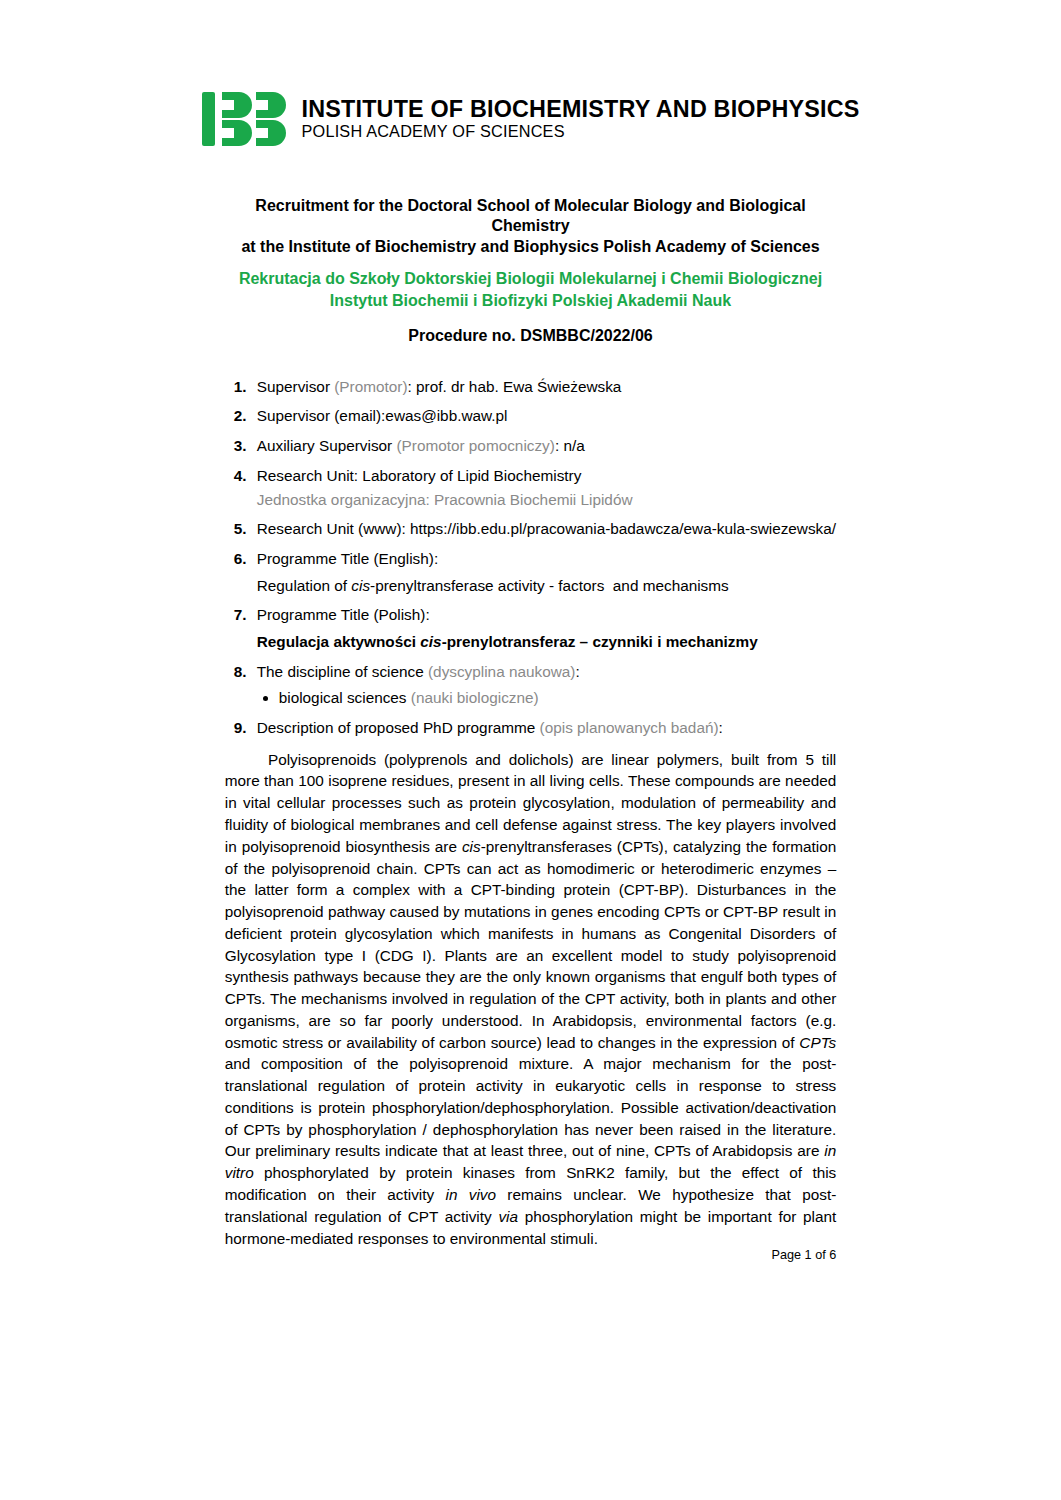INSTITUTE OF BIOCHEMISTRY AND BIOPHYSICS
POLISH ACADEMY OF SCIENCES
Recruitment for the Doctoral School of Molecular Biology and Biological Chemistry
at the Institute of Biochemistry and Biophysics Polish Academy of Sciences
Rekrutacja do Szkoły Doktorskiej Biologii Molekularnej i Chemii Biologicznej
Instytut Biochemii i Biofizyki Polskiej Akademii Nauk
Procedure no. DSMBBC/2022/06
Supervisor (Promotor): prof. dr hab. Ewa Świeżewska
Supervisor (email):ewas@ibb.waw.pl
Auxiliary Supervisor (Promotor pomocniczy): n/a
Research Unit: Laboratory of Lipid Biochemistry Jednostka organizacyjna: Pracownia Biochemii Lipidów
Research Unit (www): https://ibb.edu.pl/pracowania-badawcza/ewa-kula-swiezewska/
Programme Title (English):
Regulation of cis-prenyltransferase activity - factors and mechanisms
Programme Title (Polish):
Regulacja aktywności cis-prenylotransferaz – czynniki i mechanizmy
The discipline of science (dyscyplina naukowa):
biological sciences (nauki biologiczne)
Description of proposed PhD programme (opis planowanych badań):
Polyisoprenoids (polyprenols and dolichols) are linear polymers, built from 5 till more than 100 isoprene residues, present in all living cells. These compounds are needed in vital cellular processes such as protein glycosylation, modulation of permeability and fluidity of biological membranes and cell defense against stress. The key players involved in polyisoprenoid biosynthesis are cis-prenyltransferases (CPTs), catalyzing the formation of the polyisoprenoid chain. CPTs can act as homodimeric or heterodimeric enzymes – the latter form a complex with a CPT-binding protein (CPT-BP). Disturbances in the polyisoprenoid pathway caused by mutations in genes encoding CPTs or CPT-BP result in deficient protein glycosylation which manifests in humans as Congenital Disorders of Glycosylation type I (CDG I). Plants are an excellent model to study polyisoprenoid synthesis pathways because they are the only known organisms that engulf both types of CPTs. The mechanisms involved in regulation of the CPT activity, both in plants and other organisms, are so far poorly understood. In Arabidopsis, environmental factors (e.g. osmotic stress or availability of carbon source) lead to changes in the expression of CPTs and composition of the polyisoprenoid mixture. A major mechanism for the post-translational regulation of protein activity in eukaryotic cells in response to stress conditions is protein phosphorylation/dephosphorylation. Possible activation/deactivation of CPTs by phosphorylation / dephosphorylation has never been raised in the literature. Our preliminary results indicate that at least three, out of nine, CPTs of Arabidopsis are in vitro phosphorylated by protein kinases from SnRK2 family, but the effect of this modification on their activity in vivo remains unclear. We hypothesize that post-translational regulation of CPT activity via phosphorylation might be important for plant hormone-mediated responses to environmental stimuli.
Page 1 of 6